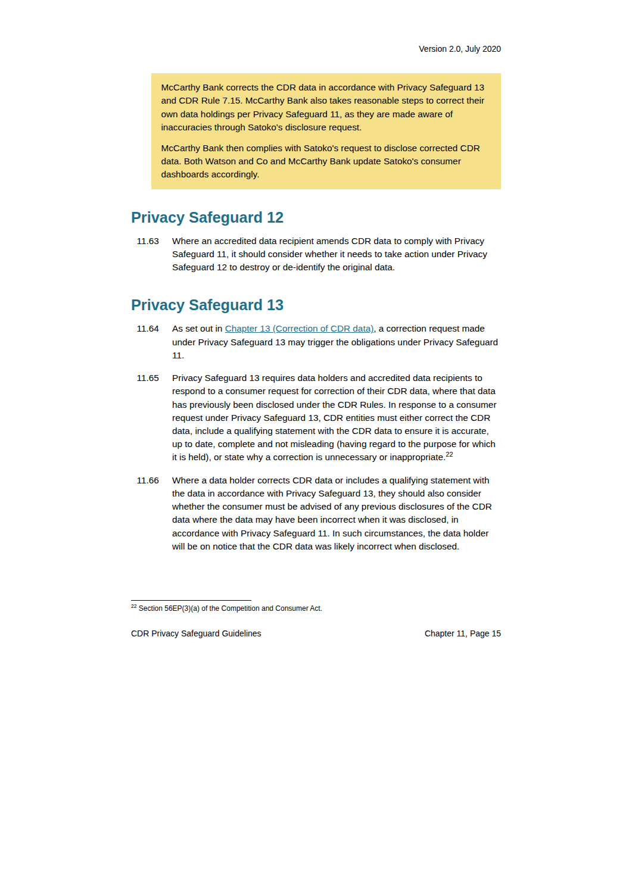Version 2.0, July 2020
McCarthy Bank corrects the CDR data in accordance with Privacy Safeguard 13 and CDR Rule 7.15. McCarthy Bank also takes reasonable steps to correct their own data holdings per Privacy Safeguard 11, as they are made aware of inaccuracies through Satoko's disclosure request.
McCarthy Bank then complies with Satoko's request to disclose corrected CDR data. Both Watson and Co and McCarthy Bank update Satoko's consumer dashboards accordingly.
Privacy Safeguard 12
11.63
Where an accredited data recipient amends CDR data to comply with Privacy Safeguard 11, it should consider whether it needs to take action under Privacy Safeguard 12 to destroy or de-identify the original data.
Privacy Safeguard 13
11.64
As set out in Chapter 13 (Correction of CDR data), a correction request made under Privacy Safeguard 13 may trigger the obligations under Privacy Safeguard 11.
11.65
Privacy Safeguard 13 requires data holders and accredited data recipients to respond to a consumer request for correction of their CDR data, where that data has previously been disclosed under the CDR Rules. In response to a consumer request under Privacy Safeguard 13, CDR entities must either correct the CDR data, include a qualifying statement with the CDR data to ensure it is accurate, up to date, complete and not misleading (having regard to the purpose for which it is held), or state why a correction is unnecessary or inappropriate.22
11.66
Where a data holder corrects CDR data or includes a qualifying statement with the data in accordance with Privacy Safeguard 13, they should also consider whether the consumer must be advised of any previous disclosures of the CDR data where the data may have been incorrect when it was disclosed, in accordance with Privacy Safeguard 11. In such circumstances, the data holder will be on notice that the CDR data was likely incorrect when disclosed.
22 Section 56EP(3)(a) of the Competition and Consumer Act.
CDR Privacy Safeguard Guidelines Chapter 11, Page 15